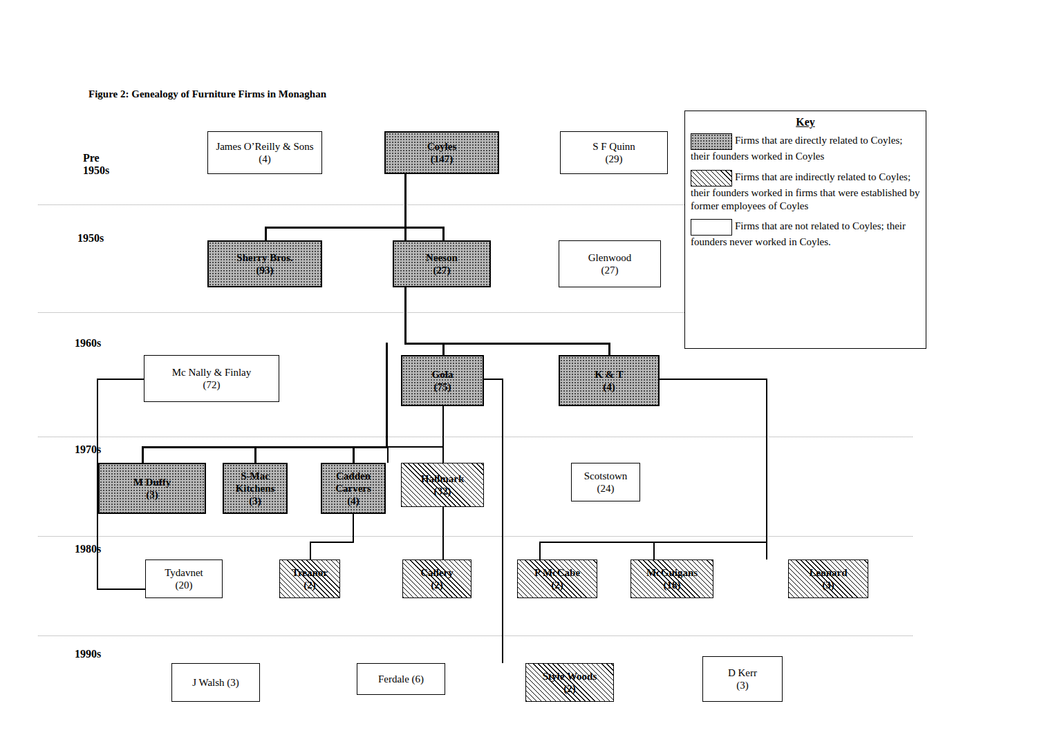Figure 2: Genealogy of Furniture Firms in Monaghan
Pre
1950s
1950s
1960s
1970s
1980s
1990s
Key
Firms that are directly related to Coyles; their founders worked in Coyles
Firms that are indirectly related to Coyles; their founders worked in firms that were established by former employees of Coyles
Firms that are not related to Coyles; their founders never worked in Coyles.
James O’Reilly & Sons (4)
Coyles
(147)
S F Quinn
(29)
Sherry Bros.
(93)
Neeson
(27)
Glenwood
(27)
Mc Nally & Finlay
(72)
Gola
(75)
K & T
(4)
M Duffy
(3)
S-Mac Kitchens
(3)
Cadden Carvers
(4)
Hallmark
(32)
Scotstown
(24)
Tydavnet
(20)
Treanor
(2)
Callery
(2)
P McCabe
(2)
McGuigans
(18)
Leonard
(3)
J Walsh (3)
Ferdale (6)
Style Woods
(2)
D Kerr
(3)